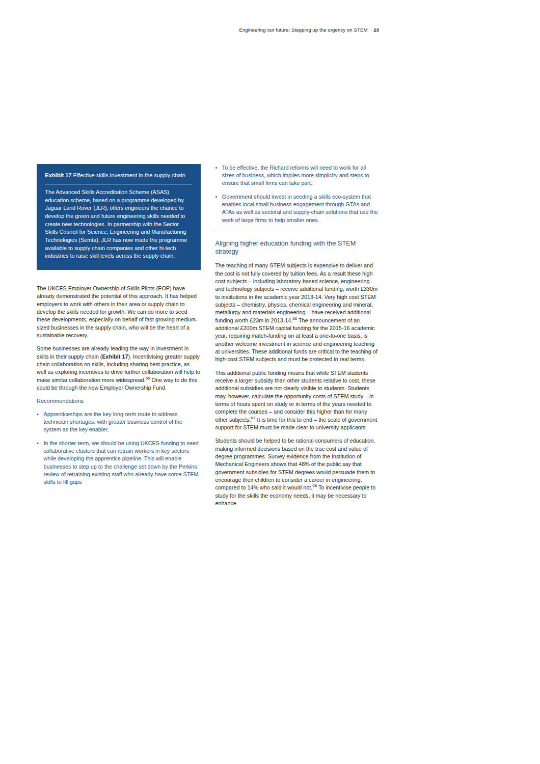Engineering our future: Stepping up the urgency on STEM23
Exhibit 17 Effective skills investment in the supply chain
The Advanced Skills Accreditation Scheme (ASAS) education scheme, based on a programme developed by Jaguar Land Rover (JLR), offers engineers the chance to develop the green and future engineering skills needed to create new technologies. In partnership with the Sector Skills Council for Science, Engineering and Manufacturing Technologies (Semta), JLR has now made the programme available to supply chain companies and other hi-tech industries to raise skill levels across the supply chain.
The UKCES Employer Ownership of Skills Pilots (EOP) have already demonstrated the potential of this approach. It has helped employers to work with others in their area or supply chain to develop the skills needed for growth. We can do more to seed these developments, especially on behalf of fast growing medium-sized businesses in the supply chain, who will be the heart of a sustainable recovery.
Some businesses are already leading the way in investment in skills in their supply chain (Exhibit 17). Incentivising greater supply chain collaboration on skills, including sharing best practice, as well as exploring incentives to drive further collaboration will help to make similar collaboration more widespread.65 One way to do this could be through the new Employer Ownership Fund.
Recommendations
Apprenticeships are the key long-term route to address technician shortages, with greater business control of the system as the key enabler.
In the shorter-term, we should be using UKCES funding to seed collaborative clusters that can retrain workers in key sectors while developing the apprentice pipeline. This will enable businesses to step up to the challenge set down by the Perkins review of retraining existing staff who already have some STEM skills to fill gaps
To be effective, the Richard reforms will need to work for all sizes of business, which implies more simplicity and steps to ensure that small firms can take part.
Government should invest in seeding a skills eco-system that enables local small business engagement through GTAs and ATAs as well as sectoral and supply-chain solutions that use the work of large firms to help smaller ones.
Aligning higher education funding with the STEM strategy
The teaching of many STEM subjects is expensive to deliver and the cost is not fully covered by tuition fees. As a result these high cost subjects – including laboratory-based science, engineering and technology subjects – receive additional funding, worth £330m to institutions in the academic year 2013-14. Very high cost STEM subjects – chemistry, physics, chemical engineering and mineral, metallurgy and materials engineering – have received additional funding worth £23m in 2013-14.66 The announcement of an additional £200m STEM capital funding for the 2015-16 academic year, requiring match-funding on at least a one-to-one basis, is another welcome investment in science and engineering teaching at universities. These additional funds are critical to the teaching of high-cost STEM subjects and must be protected in real terms.
This additional public funding means that while STEM students receive a larger subsidy than other students relative to cost, these additional subsidies are not clearly visible to students. Students may, however, calculate the opportunity costs of STEM study – in terms of hours spent on study or in terms of the years needed to complete the courses – and consider this higher than for many other subjects.67 It is time for this to end – the scale of government support for STEM must be made clear to university applicants.
Students should be helped to be rational consumers of education, making informed decisions based on the true cost and value of degree programmes. Survey evidence from the Institution of Mechanical Engineers shows that 48% of the public say that government subsidies for STEM degrees would persuade them to encourage their children to consider a career in engineering, compared to 14% who said it would not.68 To incentivise people to study for the skills the economy needs, it may be necessary to enhance